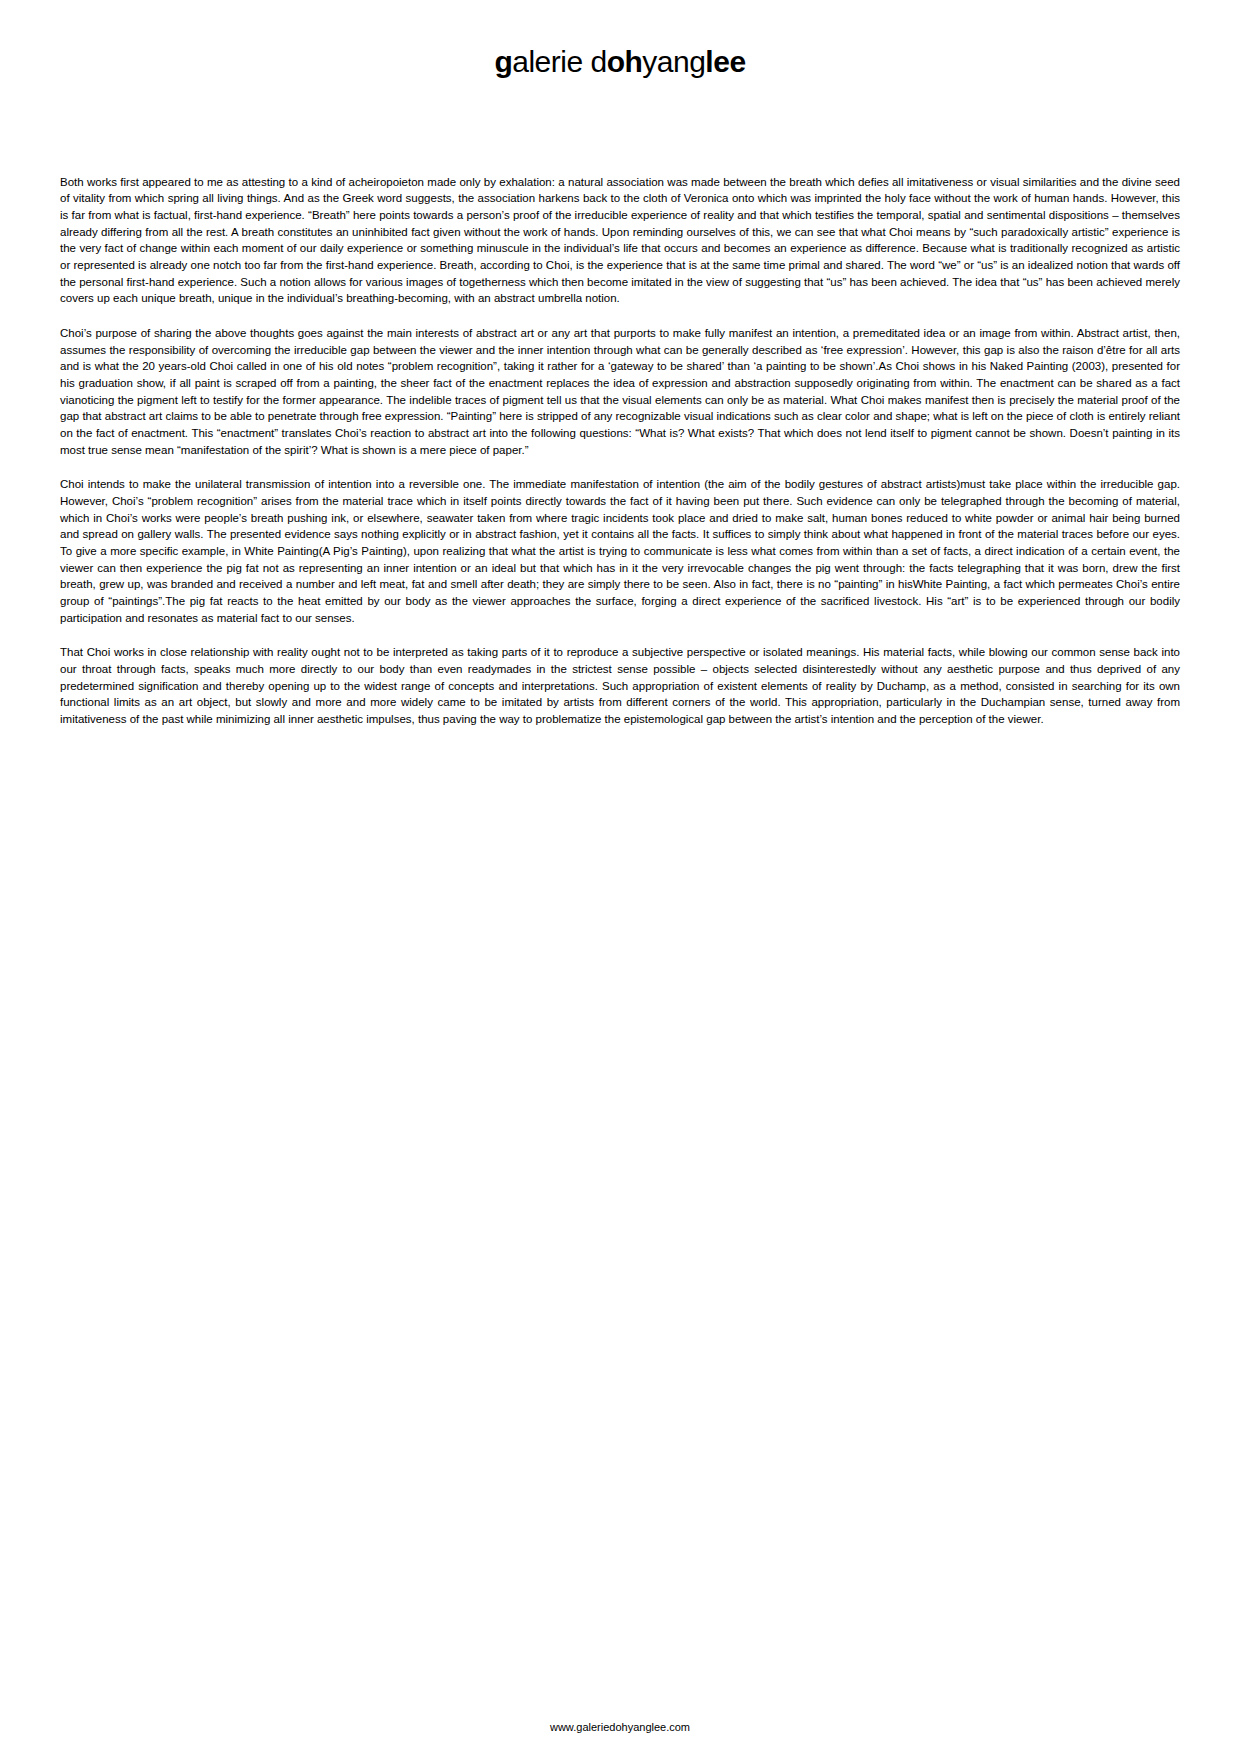galerie dohyanglee
Both works first appeared to me as attesting to a kind of acheiropoieton made only by exhalation: a natural association was made between the breath which defies all imitativeness or visual similarities and the divine seed of vitality from which spring all living things. And as the Greek word suggests, the association harkens back to the cloth of Veronica onto which was imprinted the holy face without the work of human hands. However, this is far from what is factual, first-hand experience. “Breath” here points towards a person’s proof of the irreducible experience of reality and that which testifies the temporal, spatial and sentimental dispositions – themselves already differing from all the rest. A breath constitutes an uninhibited fact given without the work of hands. Upon reminding ourselves of this, we can see that what Choi means by “such paradoxically artistic” experience is the very fact of change within each moment of our daily experience or something minuscule in the individual’s life that occurs and becomes an experience as difference. Because what is traditionally recognized as artistic or represented is already one notch too far from the first-hand experience. Breath, according to Choi, is the experience that is at the same time primal and shared. The word “we” or “us” is an idealized notion that wards off the personal first-hand experience. Such a notion allows for various images of togetherness which then become imitated in the view of suggesting that “us” has been achieved. The idea that “us” has been achieved merely covers up each unique breath, unique in the individual’s breathing-becoming, with an abstract umbrella notion.
Choi’s purpose of sharing the above thoughts goes against the main interests of abstract art or any art that purports to make fully manifest an intention, a premeditated idea or an image from within. Abstract artist, then, assumes the responsibility of overcoming the irreducible gap between the viewer and the inner intention through what can be generally described as ‘free expression’. However, this gap is also the raison d’être for all arts and is what the 20 years-old Choi called in one of his old notes “problem recognition”, taking it rather for a ‘gateway to be shared’ than ‘a painting to be shown’.As Choi shows in his Naked Painting (2003), presented for his graduation show, if all paint is scraped off from a painting, the sheer fact of the enactment replaces the idea of expression and abstraction supposedly originating from within. The enactment can be shared as a fact vianoticing the pigment left to testify for the former appearance. The indelible traces of pigment tell us that the visual elements can only be as material. What Choi makes manifest then is precisely the material proof of the gap that abstract art claims to be able to penetrate through free expression. “Painting” here is stripped of any recognizable visual indications such as clear color and shape; what is left on the piece of cloth is entirely reliant on the fact of enactment. This “enactment” translates Choi’s reaction to abstract art into the following questions: “What is? What exists? That which does not lend itself to pigment cannot be shown. Doesn’t painting in its most true sense mean “manifestation of the spirit’? What is shown is a mere piece of paper.”
Choi intends to make the unilateral transmission of intention into a reversible one. The immediate manifestation of intention (the aim of the bodily gestures of abstract artists)must take place within the irreducible gap. However, Choi’s “problem recognition” arises from the material trace which in itself points directly towards the fact of it having been put there. Such evidence can only be telegraphed through the becoming of material, which in Choi’s works were people’s breath pushing ink, or elsewhere, seawater taken from where tragic incidents took place and dried to make salt, human bones reduced to white powder or animal hair being burned and spread on gallery walls. The presented evidence says nothing explicitly or in abstract fashion, yet it contains all the facts. It suffices to simply think about what happened in front of the material traces before our eyes. To give a more specific example, in White Painting(A Pig’s Painting), upon realizing that what the artist is trying to communicate is less what comes from within than a set of facts, a direct indication of a certain event, the viewer can then experience the pig fat not as representing an inner intention or an ideal but that which has in it the very irrevocable changes the pig went through: the facts telegraphing that it was born, drew the first breath, grew up, was branded and received a number and left meat, fat and smell after death; they are simply there to be seen. Also in fact, there is no “painting” in hisWhite Painting, a fact which permeates Choi’s entire group of “paintings”.The pig fat reacts to the heat emitted by our body as the viewer approaches the surface, forging a direct experience of the sacrificed livestock. His “art” is to be experienced through our bodily participation and resonates as material fact to our senses.
That Choi works in close relationship with reality ought not to be interpreted as taking parts of it to reproduce a subjective perspective or isolated meanings. His material facts, while blowing our common sense back into our throat through facts, speaks much more directly to our body than even readymades in the strictest sense possible – objects selected disinterestedly without any aesthetic purpose and thus deprived of any predetermined signification and thereby opening up to the widest range of concepts and interpretations. Such appropriation of existent elements of reality by Duchamp, as a method, consisted in searching for its own functional limits as an art object, but slowly and more and more widely came to be imitated by artists from different corners of the world. This appropriation, particularly in the Duchampian sense, turned away from imitativeness of the past while minimizing all inner aesthetic impulses, thus paving the way to problematize the epistemological gap between the artist’s intention and the perception of the viewer.
www.galeriedohyanglee.com